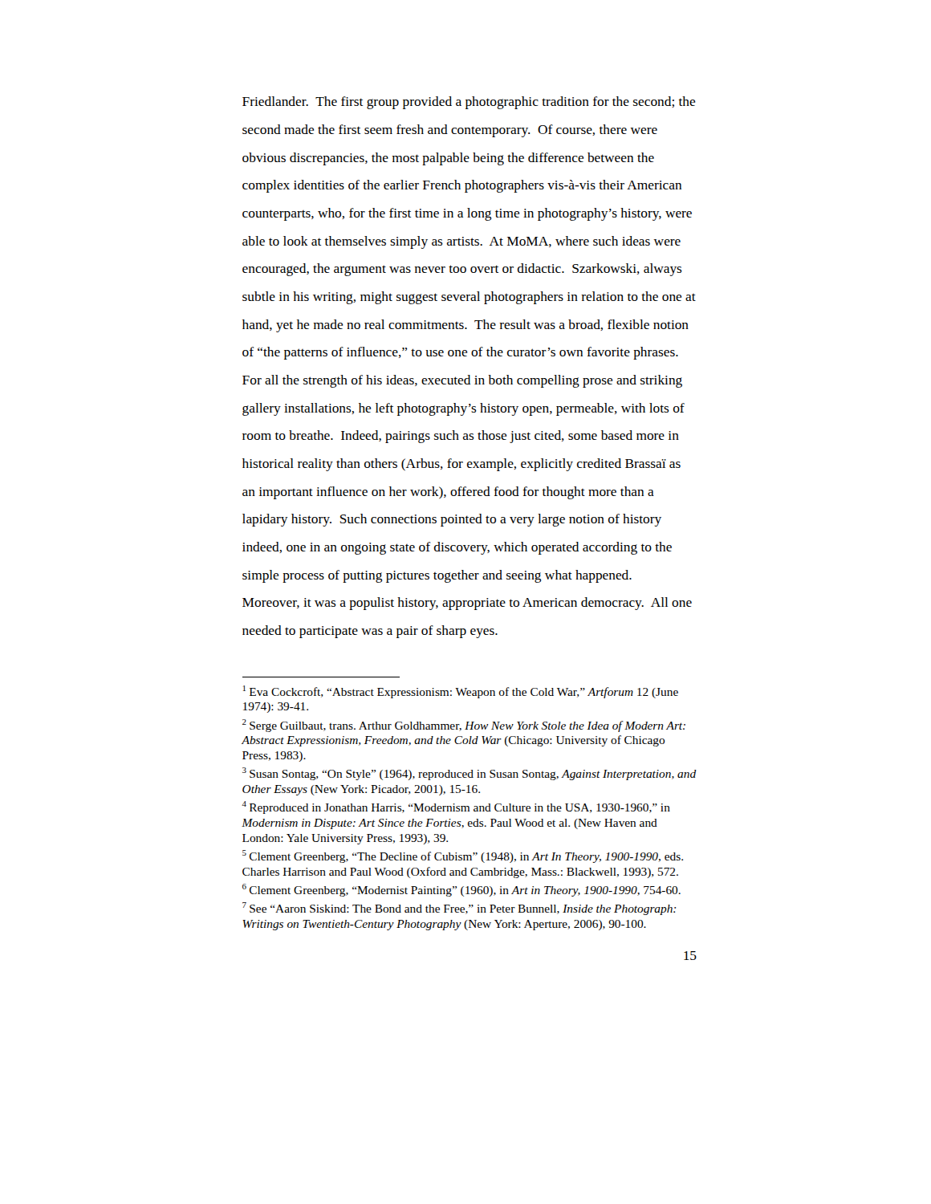Friedlander. The first group provided a photographic tradition for the second; the second made the first seem fresh and contemporary. Of course, there were obvious discrepancies, the most palpable being the difference between the complex identities of the earlier French photographers vis-à-vis their American counterparts, who, for the first time in a long time in photography’s history, were able to look at themselves simply as artists. At MoMA, where such ideas were encouraged, the argument was never too overt or didactic. Szarkowski, always subtle in his writing, might suggest several photographers in relation to the one at hand, yet he made no real commitments. The result was a broad, flexible notion of “the patterns of influence,” to use one of the curator’s own favorite phrases. For all the strength of his ideas, executed in both compelling prose and striking gallery installations, he left photography’s history open, permeable, with lots of room to breathe. Indeed, pairings such as those just cited, some based more in historical reality than others (Arbus, for example, explicitly credited Brassaï as an important influence on her work), offered food for thought more than a lapidary history. Such connections pointed to a very large notion of history indeed, one in an ongoing state of discovery, which operated according to the simple process of putting pictures together and seeing what happened. Moreover, it was a populist history, appropriate to American democracy. All one needed to participate was a pair of sharp eyes.
Eva Cockcroft, “Abstract Expressionism: Weapon of the Cold War,” Artforum 12 (June 1974): 39-41.
Serge Guilbaut, trans. Arthur Goldhammer, How New York Stole the Idea of Modern Art: Abstract Expressionism, Freedom, and the Cold War (Chicago: University of Chicago Press, 1983).
Susan Sontag, “On Style” (1964), reproduced in Susan Sontag, Against Interpretation, and Other Essays (New York: Picador, 2001), 15-16.
Reproduced in Jonathan Harris, “Modernism and Culture in the USA, 1930-1960,” in Modernism in Dispute: Art Since the Forties, eds. Paul Wood et al. (New Haven and London: Yale University Press, 1993), 39.
Clement Greenberg, “The Decline of Cubism” (1948), in Art In Theory, 1900-1990, eds. Charles Harrison and Paul Wood (Oxford and Cambridge, Mass.: Blackwell, 1993), 572.
Clement Greenberg, “Modernist Painting” (1960), in Art in Theory, 1900-1990, 754-60.
See “Aaron Siskind: The Bond and the Free,” in Peter Bunnell, Inside the Photograph: Writings on Twentieth-Century Photography (New York: Aperture, 2006), 90-100.
15